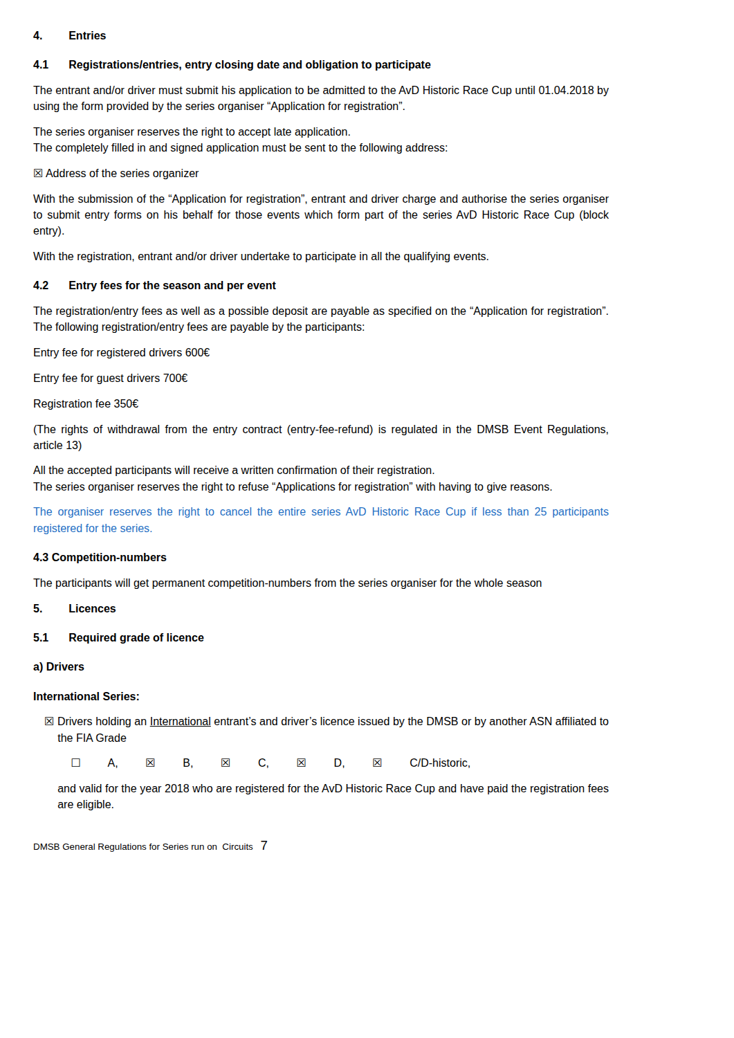4. Entries
4.1 Registrations/entries, entry closing date and obligation to participate
The entrant and/or driver must submit his application to be admitted to the AvD Historic Race Cup until 01.04.2018 by using the form provided by the series organiser “Application for registration”.
The series organiser reserves the right to accept late application.
The completely filled in and signed application must be sent to the following address:
☒ Address of the series organizer
With the submission of the “Application for registration”, entrant and driver charge and authorise the series organiser to submit entry forms on his behalf for those events which form part of the series AvD Historic Race Cup (block entry).
With the registration, entrant and/or driver undertake to participate in all the qualifying events.
4.2 Entry fees for the season and per event
The registration/entry fees as well as a possible deposit are payable as specified on the “Application for registration”. The following registration/entry fees are payable by the participants:
Entry fee for registered drivers 600€
Entry fee for guest drivers 700€
Registration fee 350€
(The rights of withdrawal from the entry contract (entry-fee-refund) is regulated in the DMSB Event Regulations, article 13)
All the accepted participants will receive a written confirmation of their registration.
The series organiser reserves the right to refuse “Applications for registration” with having to give reasons.
The organiser reserves the right to cancel the entire series AvD Historic Race Cup if less than 25 participants registered for the series.
4.3 Competition-numbers
The participants will get permanent competition-numbers from the series organiser for the whole season
5. Licences
5.1 Required grade of licence
a) Drivers
International Series:
☒ Drivers holding an International entrant’s and driver’s licence issued by the DMSB or by another ASN affiliated to the FIA Grade
☐ A, ☒ B, ☒ C, ☒ D, ☒ C/D-historic,
and valid for the year 2018 who are registered for the AvD Historic Race Cup and have paid the registration fees are eligible.
DMSB General Regulations for Series run on Circuits 7